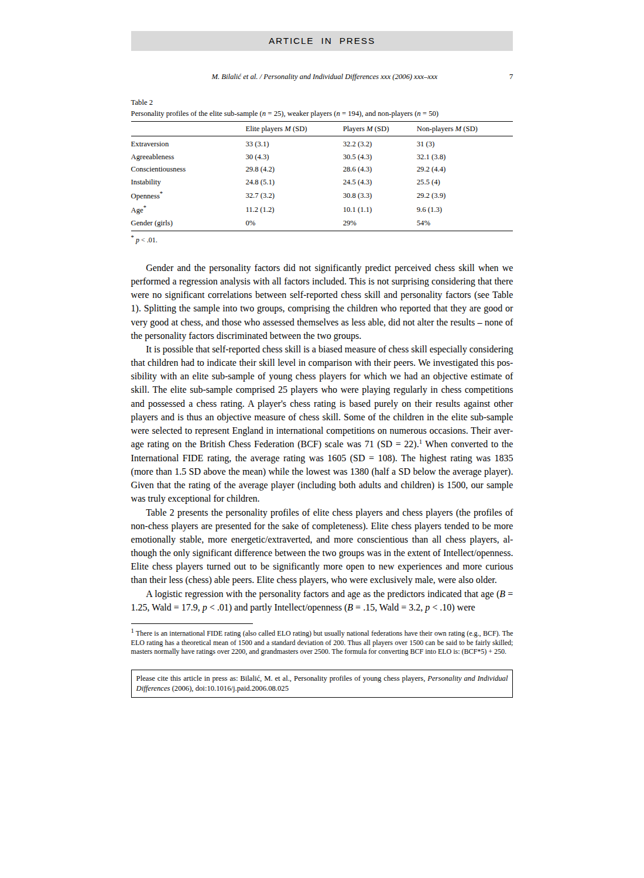ARTICLE IN PRESS
M. Bilalić et al. / Personality and Individual Differences xxx (2006) xxx–xxx 7
Table 2 Personality profiles of the elite sub-sample (n = 25), weaker players (n = 194), and non-players (n = 50)
| | Elite players M (SD) | Players M (SD) | Non-players M (SD) |
| --- | --- | --- | --- |
| Extraversion | 33 (3.1) | 32.2 (3.2) | 31 (3) |
| Agreeableness | 30 (4.3) | 30.5 (4.3) | 32.1 (3.8) |
| Conscientiousness | 29.8 (4.2) | 28.6 (4.3) | 29.2 (4.4) |
| Instability | 24.8 (5.1) | 24.5 (4.3) | 25.5 (4) |
| Openness * | 32.7 (3.2) | 30.8 (3.3) | 29.2 (3.9) |
| Age * | 11.2 (1.2) | 10.1 (1.1) | 9.6 (1.3) |
| Gender (girls) | 0% | 29% | 54% |
* p < .01.
Gender and the personality factors did not significantly predict perceived chess skill when we performed a regression analysis with all factors included. This is not surprising considering that there were no significant correlations between self-reported chess skill and personality factors (see Table 1). Splitting the sample into two groups, comprising the children who reported that they are good or very good at chess, and those who assessed themselves as less able, did not alter the results – none of the personality factors discriminated between the two groups.
It is possible that self-reported chess skill is a biased measure of chess skill especially considering that children had to indicate their skill level in comparison with their peers. We investigated this possibility with an elite sub-sample of young chess players for which we had an objective estimate of skill. The elite sub-sample comprised 25 players who were playing regularly in chess competitions and possessed a chess rating. A player's chess rating is based purely on their results against other players and is thus an objective measure of chess skill. Some of the children in the elite sub-sample were selected to represent England in international competitions on numerous occasions. Their average rating on the British Chess Federation (BCF) scale was 71 (SD = 22).1 When converted to the International FIDE rating, the average rating was 1605 (SD = 108). The highest rating was 1835 (more than 1.5 SD above the mean) while the lowest was 1380 (half a SD below the average player). Given that the rating of the average player (including both adults and children) is 1500, our sample was truly exceptional for children.
Table 2 presents the personality profiles of elite chess players and chess players (the profiles of non-chess players are presented for the sake of completeness). Elite chess players tended to be more emotionally stable, more energetic/extraverted, and more conscientious than all chess players, although the only significant difference between the two groups was in the extent of Intellect/openness. Elite chess players turned out to be significantly more open to new experiences and more curious than their less (chess) able peers. Elite chess players, who were exclusively male, were also older.
A logistic regression with the personality factors and age as the predictors indicated that age (B = 1.25, Wald = 17.9, p < .01) and partly Intellect/openness (B = .15, Wald = 3.2, p < .10) were
1 There is an international FIDE rating (also called ELO rating) but usually national federations have their own rating (e.g., BCF). The ELO rating has a theoretical mean of 1500 and a standard deviation of 200. Thus all players over 1500 can be said to be fairly skilled; masters normally have ratings over 2200, and grandmasters over 2500. The formula for converting BCF into ELO is: (BCF*5) + 250.
Please cite this article in press as: Bilalić, M. et al., Personality profiles of young chess players, Personality and Individual Differences (2006), doi:10.1016/j.paid.2006.08.025